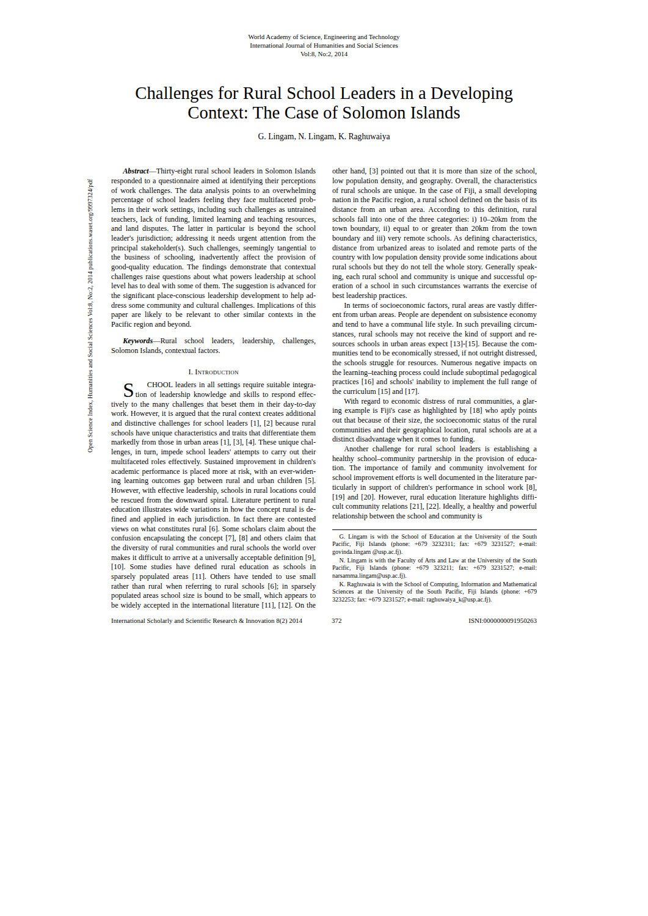Open Science Index, Humanities and Social Sciences Vol:8, No:2, 2014 publications.waset.org/9997324/pdf
World Academy of Science, Engineering and Technology
International Journal of Humanities and Social Sciences
Vol:8, No:2, 2014
Challenges for Rural School Leaders in a Developing
Context: The Case of Solomon Islands
G. Lingam, N. Lingam, K. Raghuwaiya
Abstract—Thirty-eight rural school leaders in Solomon Islands responded to a questionnaire aimed at identifying their perceptions of work challenges. The data analysis points to an overwhelming percentage of school leaders feeling they face multifaceted problems in their work settings, including such challenges as untrained teachers, lack of funding, limited learning and teaching resources, and land disputes. The latter in particular is beyond the school leader's jurisdiction; addressing it needs urgent attention from the principal stakeholder(s). Such challenges, seemingly tangential to the business of schooling, inadvertently affect the provision of good-quality education. The findings demonstrate that contextual challenges raise questions about what powers leadership at school level has to deal with some of them. The suggestion is advanced for the significant place-conscious leadership development to help address some community and cultural challenges. Implications of this paper are likely to be relevant to other similar contexts in the Pacific region and beyond.
Keywords—Rural school leaders, leadership, challenges, Solomon Islands, contextual factors.
I. Introduction
SCHOOL leaders in all settings require suitable integration of leadership knowledge and skills to respond effectively to the many challenges that beset them in their day-to-day work. However, it is argued that the rural context creates additional and distinctive challenges for school leaders [1], [2] because rural schools have unique characteristics and traits that differentiate them markedly from those in urban areas [1], [3], [4]. These unique challenges, in turn, impede school leaders' attempts to carry out their multifaceted roles effectively. Sustained improvement in children's academic performance is placed more at risk, with an ever-widening learning outcomes gap between rural and urban children [5]. However, with effective leadership, schools in rural locations could be rescued from the downward spiral. Literature pertinent to rural education illustrates wide variations in how the concept rural is defined and applied in each jurisdiction. In fact there are contested views on what constitutes rural [6]. Some scholars claim about the confusion encapsulating the concept [7], [8] and others claim that the diversity of rural communities and rural schools the world over makes it difficult to arrive at a universally acceptable definition [9], [10]. Some studies have defined rural education as schools in sparsely populated areas [11]. Others have tended to use small rather than rural when referring to rural schools [6]; in sparsely populated areas school size is bound to be small, which appears to be widely accepted in the international literature [11], [12]. On the other hand, [3] pointed out that it is more than size of the school, low population density, and geography. Overall, the characteristics of rural schools are unique. In the case of Fiji, a small developing nation in the Pacific region, a rural school defined on the basis of its distance from an urban area. According to this definition, rural schools fall into one of the three categories: i) 10–20km from the town boundary, ii) equal to or greater than 20km from the town boundary and iii) very remote schools. As defining characteristics, distance from urbanized areas to isolated and remote parts of the country with low population density provide some indications about rural schools but they do not tell the whole story. Generally speaking, each rural school and community is unique and successful operation of a school in such circumstances warrants the exercise of best leadership practices.
In terms of socioeconomic factors, rural areas are vastly different from urban areas. People are dependent on subsistence economy and tend to have a communal life style. In such prevailing circumstances, rural schools may not receive the kind of support and resources schools in urban areas expect [13]-[15]. Because the communities tend to be economically stressed, if not outright distressed, the schools struggle for resources. Numerous negative impacts on the learning–teaching process could include suboptimal pedagogical practices [16] and schools' inability to implement the full range of the curriculum [15] and [17].
With regard to economic distress of rural communities, a glaring example is Fiji's case as highlighted by [18] who aptly points out that because of their size, the socioeconomic status of the rural communities and their geographical location, rural schools are at a distinct disadvantage when it comes to funding.
Another challenge for rural school leaders is establishing a healthy school–community partnership in the provision of education. The importance of family and community involvement for school improvement efforts is well documented in the literature particularly in support of children's performance in school work [8], [19] and [20]. However, rural education literature highlights difficult community relations [21], [22]. Ideally, a healthy and powerful relationship between the school and community is
G. Lingam is with the School of Education at the University of the South Pacific, Fiji Islands (phone: +679 3232311; fax: +679 3231527; e-mail: govinda.lingam @usp.ac.fj).
N. Lingam is with the Faculty of Arts and Law at the University of the South Pacific, Fiji Islands (phone: +679 323211; fax: +679 3231527; e-mail: narsamma.lingam@usp.ac.fj).
K. Raghuwaia is with the School of Computing, Information and Mathematical Sciences at the University of the South Pacific, Fiji Islands (phone: +679 3232253; fax: +679 3231527; e-mail: raghuwaiya_k@usp.ac.fj).
International Scholarly and Scientific Research & Innovation 8(2) 2014
372
ISNI:0000000091950263